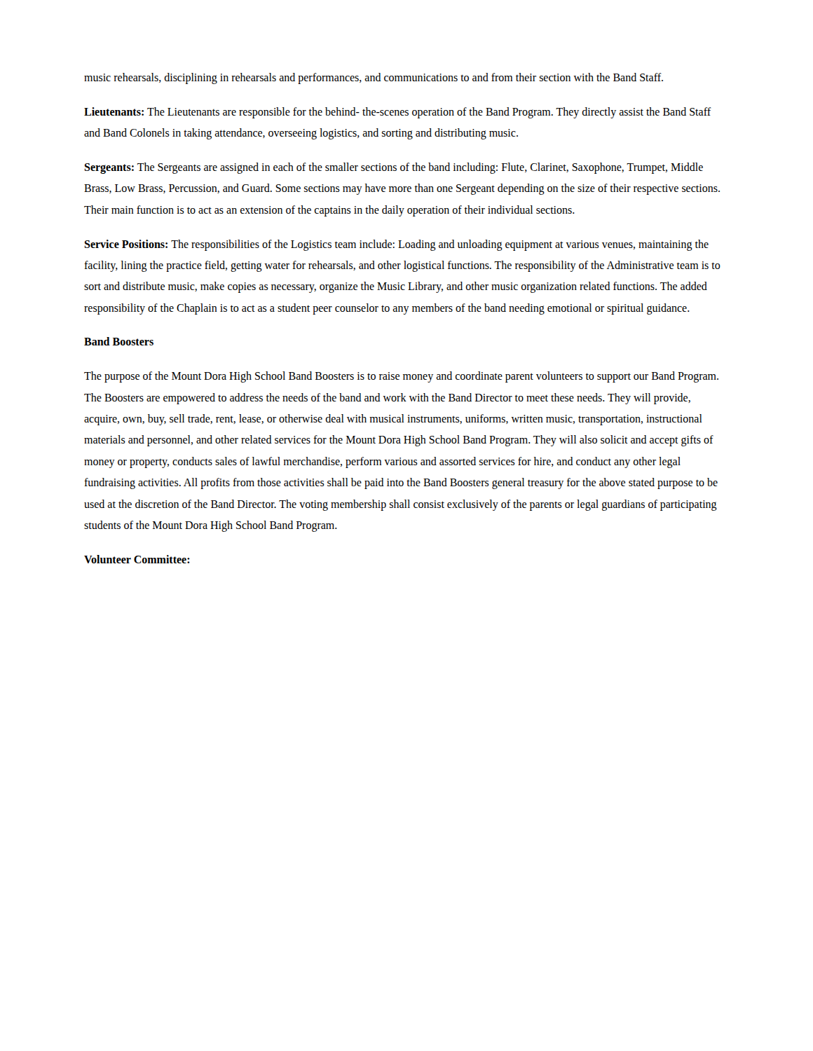music rehearsals, disciplining in rehearsals and performances, and communications to and from their section with the Band Staff.
Lieutenants: The Lieutenants are responsible for the behind- the-scenes operation of the Band Program. They directly assist the Band Staff and Band Colonels in taking attendance, overseeing logistics, and sorting and distributing music.
Sergeants: The Sergeants are assigned in each of the smaller sections of the band including: Flute, Clarinet, Saxophone, Trumpet, Middle Brass, Low Brass, Percussion, and Guard. Some sections may have more than one Sergeant depending on the size of their respective sections. Their main function is to act as an extension of the captains in the daily operation of their individual sections.
Service Positions: The responsibilities of the Logistics team include: Loading and unloading equipment at various venues, maintaining the facility, lining the practice field, getting water for rehearsals, and other logistical functions. The responsibility of the Administrative team is to sort and distribute music, make copies as necessary, organize the Music Library, and other music organization related functions. The added responsibility of the Chaplain is to act as a student peer counselor to any members of the band needing emotional or spiritual guidance.
Band Boosters
The purpose of the Mount Dora High School Band Boosters is to raise money and coordinate parent volunteers to support our Band Program. The Boosters are empowered to address the needs of the band and work with the Band Director to meet these needs. They will provide, acquire, own, buy, sell trade, rent, lease, or otherwise deal with musical instruments, uniforms, written music, transportation, instructional materials and personnel, and other related services for the Mount Dora High School Band Program. They will also solicit and accept gifts of money or property, conducts sales of lawful merchandise, perform various and assorted services for hire, and conduct any other legal fundraising activities. All profits from those activities shall be paid into the Band Boosters general treasury for the above stated purpose to be used at the discretion of the Band Director. The voting membership shall consist exclusively of the parents or legal guardians of participating students of the Mount Dora High School Band Program.
Volunteer Committee: